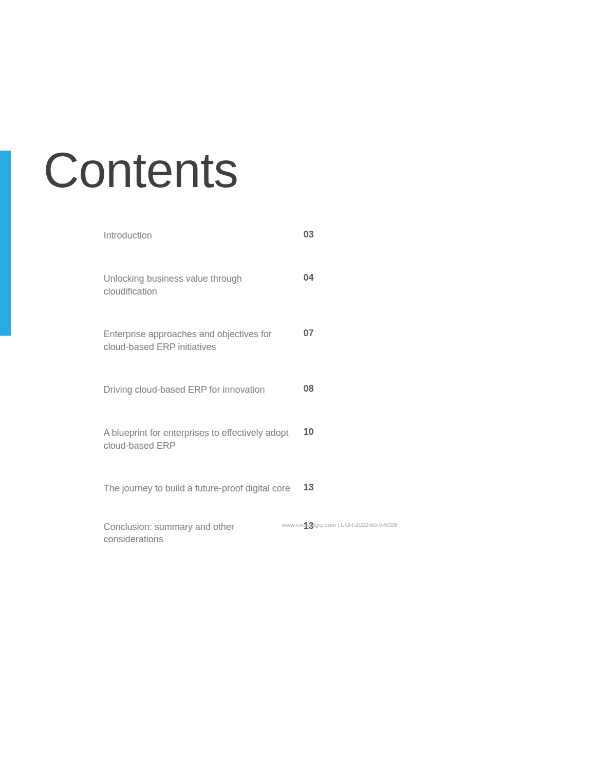Contents
Introduction
03
Unlocking business value through cloudification
04
Enterprise approaches and objectives for cloud-based ERP initiatives
07
Driving cloud-based ERP for innovation
08
A blueprint for enterprises to effectively adopt cloud-based ERP
10
The journey to build a future-proof digital core
13
Conclusion: summary and other considerations
13
www.everestgrp.com | EGR-2022-50-V-5028